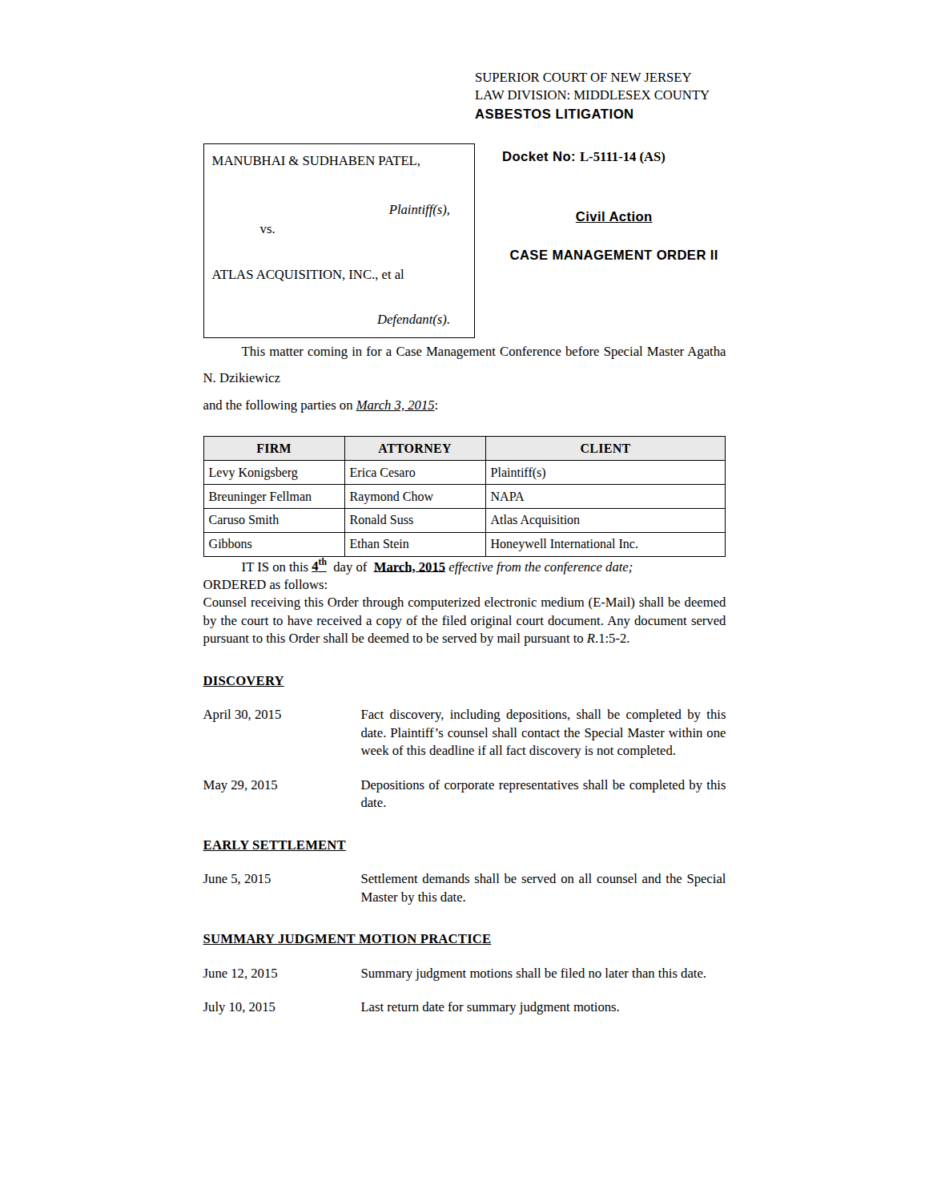SUPERIOR COURT OF NEW JERSEY
LAW DIVISION: MIDDLESEX COUNTY
ASBESTOS LITIGATION
MANUBHAI & SUDHABEN PATEL,
Plaintiff(s),
vs.
ATLAS ACQUISITION, INC., et al
Defendant(s).
Docket No: L-5111-14 (AS)
Civil Action
CASE MANAGEMENT ORDER II
This matter coming in for a Case Management Conference before Special Master Agatha N. Dzikiewicz
and the following parties on March 3, 2015:
| FIRM | ATTORNEY | CLIENT |
| --- | --- | --- |
| Levy Konigsberg | Erica Cesaro | Plaintiff(s) |
| Breuninger Fellman | Raymond Chow | NAPA |
| Caruso Smith | Ronald Suss | Atlas Acquisition |
| Gibbons | Ethan Stein | Honeywell International Inc. |
IT IS on this 4th day of March, 2015 effective from the conference date;
ORDERED as follows:
Counsel receiving this Order through computerized electronic medium (E-Mail) shall be deemed by the court to have received a copy of the filed original court document. Any document served pursuant to this Order shall be deemed to be served by mail pursuant to R.1:5-2.
DISCOVERY
April 30, 2015
Fact discovery, including depositions, shall be completed by this date. Plaintiff’s counsel shall contact the Special Master within one week of this deadline if all fact discovery is not completed.
May 29, 2015
Depositions of corporate representatives shall be completed by this date.
EARLY SETTLEMENT
June 5, 2015
Settlement demands shall be served on all counsel and the Special Master by this date.
SUMMARY JUDGMENT MOTION PRACTICE
June 12, 2015
Summary judgment motions shall be filed no later than this date.
July 10, 2015
Last return date for summary judgment motions.